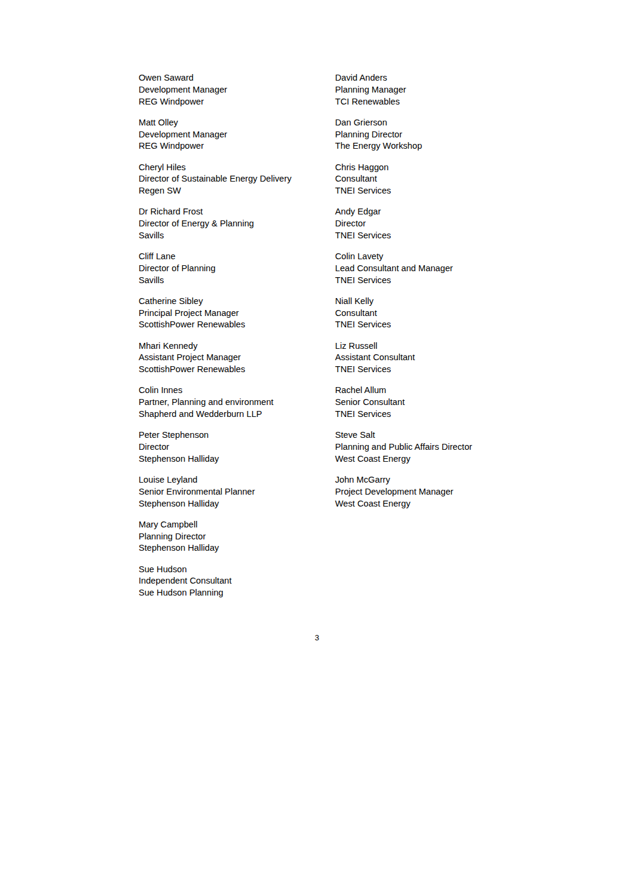Owen Saward
Development Manager
REG Windpower
Matt Olley
Development Manager
REG Windpower
Cheryl Hiles
Director of Sustainable Energy Delivery
Regen SW
Dr Richard Frost
Director of Energy & Planning
Savills
Cliff Lane
Director of Planning
Savills
Catherine Sibley
Principal Project Manager
ScottishPower Renewables
Mhari Kennedy
Assistant Project Manager
ScottishPower Renewables
Colin Innes
Partner, Planning and environment
Shapherd and Wedderburn LLP
Peter Stephenson
Director
Stephenson Halliday
Louise Leyland
Senior Environmental Planner
Stephenson Halliday
Mary Campbell
Planning Director
Stephenson Halliday
Sue Hudson
Independent Consultant
Sue Hudson Planning
David Anders
Planning Manager
TCI Renewables
Dan Grierson
Planning Director
The Energy Workshop
Chris Haggon
Consultant
TNEI Services
Andy Edgar
Director
TNEI Services
Colin Lavety
Lead Consultant and Manager
TNEI Services
Niall Kelly
Consultant
TNEI Services
Liz Russell
Assistant Consultant
TNEI Services
Rachel Allum
Senior Consultant
TNEI Services
Steve Salt
Planning and Public Affairs Director
West Coast Energy
John McGarry
Project Development Manager
West Coast Energy
3